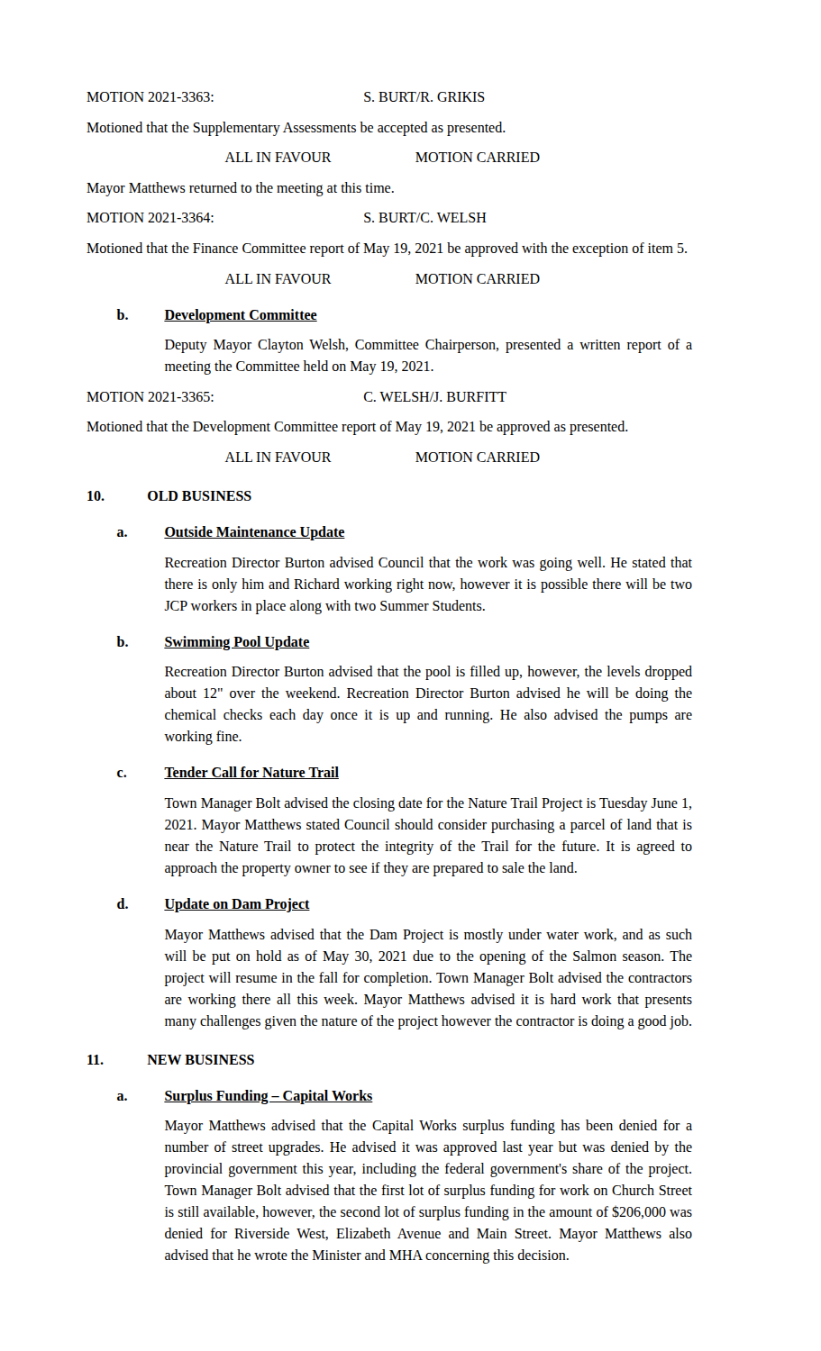MOTION 2021-3363: S. BURT/R. GRIKIS
Motioned that the Supplementary Assessments be accepted as presented.
ALL IN FAVOURMOTION CARRIED
Mayor Matthews returned to the meeting at this time.
MOTION 2021-3364: S. BURT/C. WELSH
Motioned that the Finance Committee report of May 19, 2021 be approved with the exception of item 5.
ALL IN FAVOURMOTION CARRIED
b. Development Committee
Deputy Mayor Clayton Welsh, Committee Chairperson, presented a written report of a meeting the Committee held on May 19, 2021.
MOTION 2021-3365: C. WELSH/J. BURFITT
Motioned that the Development Committee report of May 19, 2021 be approved as presented.
ALL IN FAVOURMOTION CARRIED
10. Old Business
a. Outside Maintenance Update
Recreation Director Burton advised Council that the work was going well. He stated that there is only him and Richard working right now, however it is possible there will be two JCP workers in place along with two Summer Students.
b. Swimming Pool Update
Recreation Director Burton advised that the pool is filled up, however, the levels dropped about 12" over the weekend. Recreation Director Burton advised he will be doing the chemical checks each day once it is up and running. He also advised the pumps are working fine.
c. Tender Call for Nature Trail
Town Manager Bolt advised the closing date for the Nature Trail Project is Tuesday June 1, 2021. Mayor Matthews stated Council should consider purchasing a parcel of land that is near the Nature Trail to protect the integrity of the Trail for the future. It is agreed to approach the property owner to see if they are prepared to sale the land.
d. Update on Dam Project
Mayor Matthews advised that the Dam Project is mostly under water work, and as such will be put on hold as of May 30, 2021 due to the opening of the Salmon season. The project will resume in the fall for completion. Town Manager Bolt advised the contractors are working there all this week. Mayor Matthews advised it is hard work that presents many challenges given the nature of the project however the contractor is doing a good job.
11. New Business
a. Surplus Funding – Capital Works
Mayor Matthews advised that the Capital Works surplus funding has been denied for a number of street upgrades. He advised it was approved last year but was denied by the provincial government this year, including the federal government's share of the project. Town Manager Bolt advised that the first lot of surplus funding for work on Church Street is still available, however, the second lot of surplus funding in the amount of $206,000 was denied for Riverside West, Elizabeth Avenue and Main Street. Mayor Matthews also advised that he wrote the Minister and MHA concerning this decision.